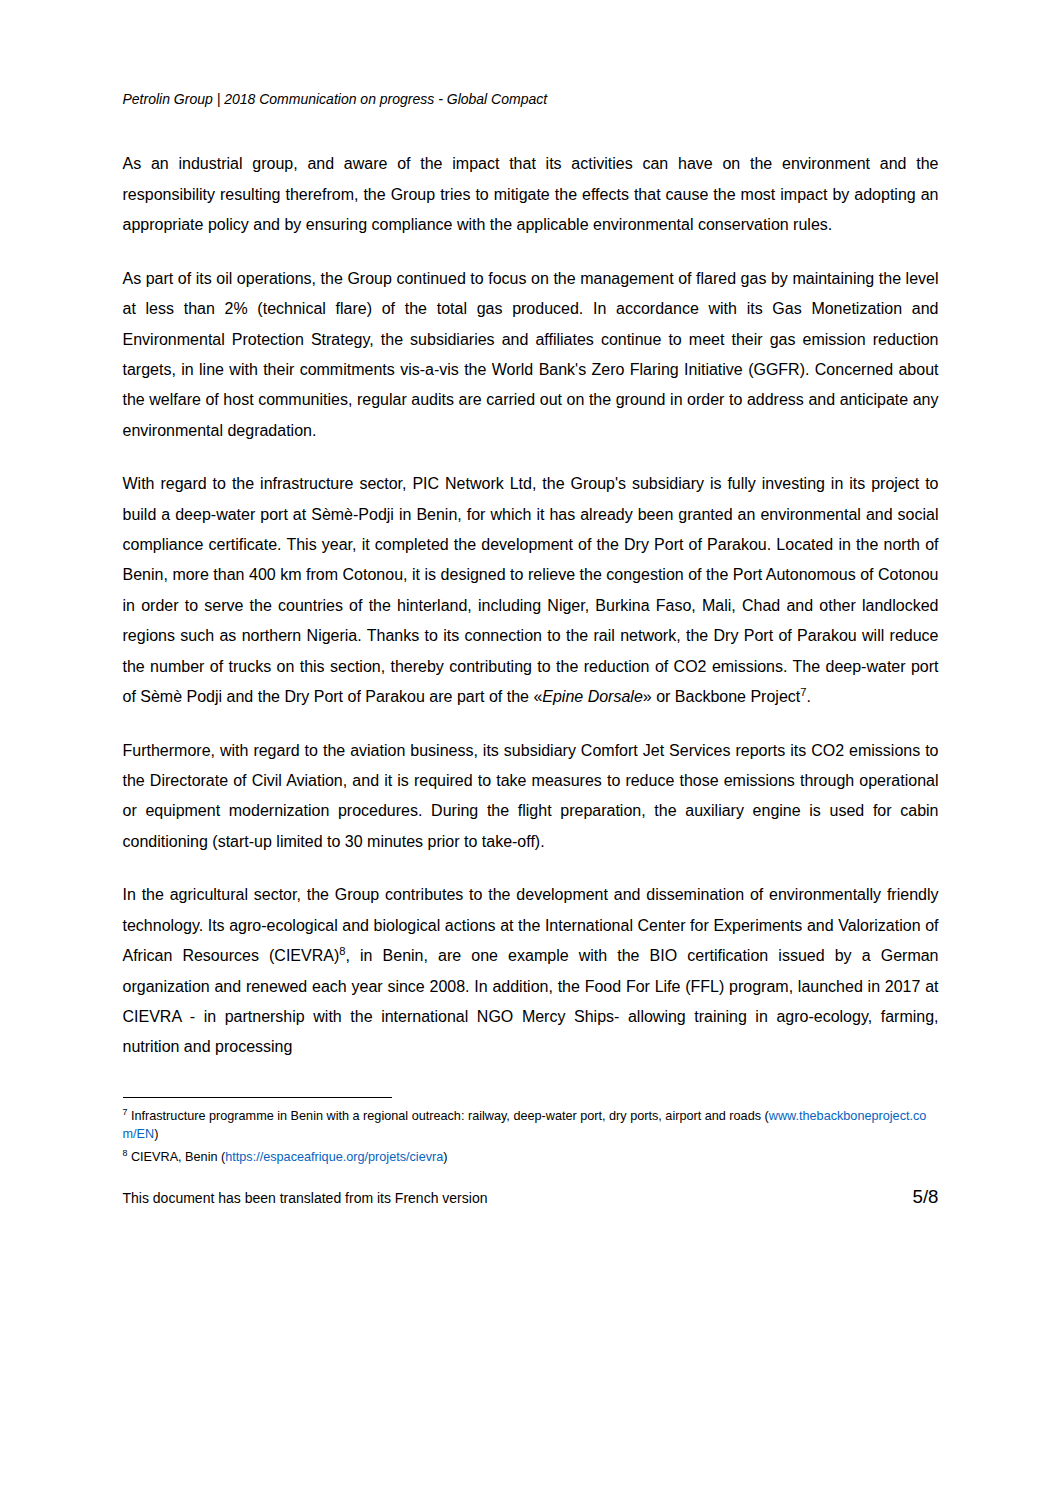Petrolin Group | 2018 Communication on progress - Global Compact
As an industrial group, and aware of the impact that its activities can have on the environment and the responsibility resulting therefrom, the Group tries to mitigate the effects that cause the most impact by adopting an appropriate policy and by ensuring compliance with the applicable environmental conservation rules.
As part of its oil operations, the Group continued to focus on the management of flared gas by maintaining the level at less than 2% (technical flare) of the total gas produced. In accordance with its Gas Monetization and Environmental Protection Strategy, the subsidiaries and affiliates continue to meet their gas emission reduction targets, in line with their commitments vis-a-vis the World Bank's Zero Flaring Initiative (GGFR). Concerned about the welfare of host communities, regular audits are carried out on the ground in order to address and anticipate any environmental degradation.
With regard to the infrastructure sector, PIC Network Ltd, the Group's subsidiary is fully investing in its project to build a deep-water port at Sèmè-Podji in Benin, for which it has already been granted an environmental and social compliance certificate. This year, it completed the development of the Dry Port of Parakou. Located in the north of Benin, more than 400 km from Cotonou, it is designed to relieve the congestion of the Port Autonomous of Cotonou in order to serve the countries of the hinterland, including Niger, Burkina Faso, Mali, Chad and other landlocked regions such as northern Nigeria. Thanks to its connection to the rail network, the Dry Port of Parakou will reduce the number of trucks on this section, thereby contributing to the reduction of CO2 emissions. The deep-water port of Sèmè Podji and the Dry Port of Parakou are part of the «Epine Dorsale» or Backbone Project7.
Furthermore, with regard to the aviation business, its subsidiary Comfort Jet Services reports its CO2 emissions to the Directorate of Civil Aviation, and it is required to take measures to reduce those emissions through operational or equipment modernization procedures. During the flight preparation, the auxiliary engine is used for cabin conditioning (start-up limited to 30 minutes prior to take-off).
In the agricultural sector, the Group contributes to the development and dissemination of environmentally friendly technology. Its agro-ecological and biological actions at the International Center for Experiments and Valorization of African Resources (CIEVRA)8, in Benin, are one example with the BIO certification issued by a German organization and renewed each year since 2008. In addition, the Food For Life (FFL) program, launched in 2017 at CIEVRA - in partnership with the international NGO Mercy Ships- allowing training in agro-ecology, farming, nutrition and processing
7 Infrastructure programme in Benin with a regional outreach: railway, deep-water port, dry ports, airport and roads (www.thebackboneproject.com/EN)
8 CIEVRA, Benin (https://espaceafrique.org/projets/cievra)
This document has been translated from its French version 5/8